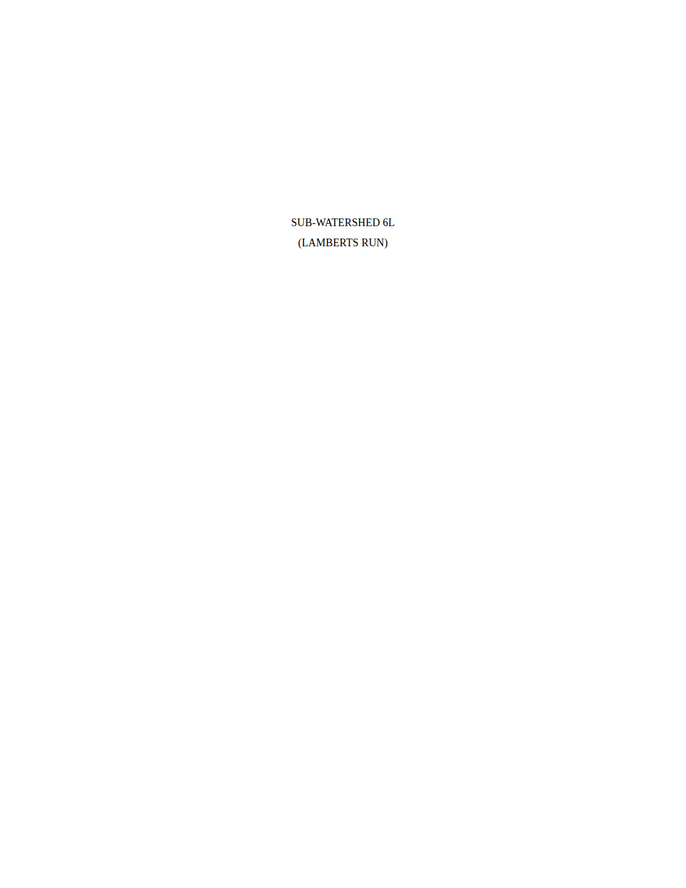SUB-WATERSHED 6L
(LAMBERTS RUN)